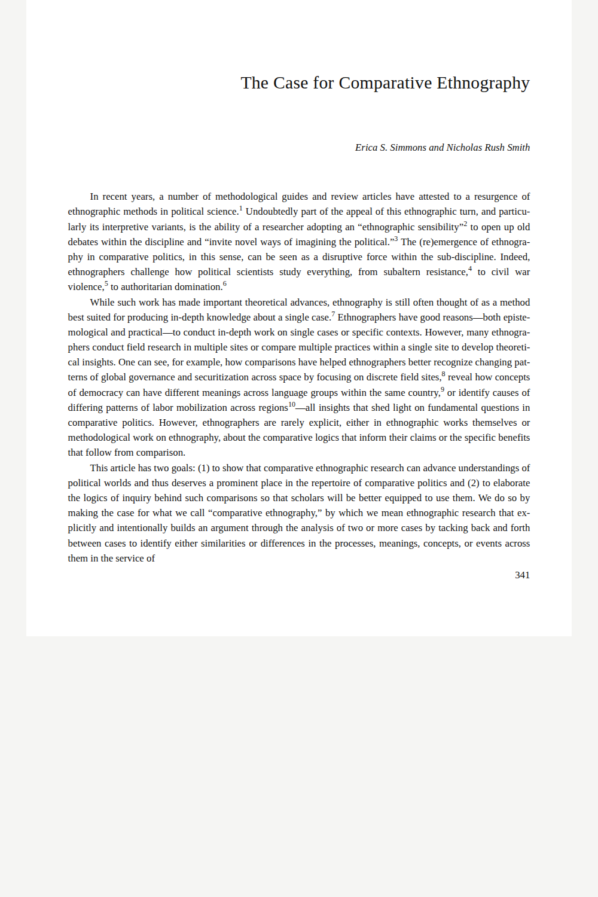The Case for Comparative Ethnography
Erica S. Simmons and Nicholas Rush Smith
In recent years, a number of methodological guides and review articles have attested to a resurgence of ethnographic methods in political science.1 Undoubtedly part of the appeal of this ethnographic turn, and particularly its interpretive variants, is the ability of a researcher adopting an “ethnographic sensibility”2 to open up old debates within the discipline and “invite novel ways of imagining the political.”3 The (re)emergence of ethnography in comparative politics, in this sense, can be seen as a disruptive force within the sub-discipline. Indeed, ethnographers challenge how political scientists study everything, from subaltern resistance,4 to civil war violence,5 to authoritarian domination.6
While such work has made important theoretical advances, ethnography is still often thought of as a method best suited for producing in-depth knowledge about a single case.7 Ethnographers have good reasons—both epistemological and practical—to conduct in-depth work on single cases or specific contexts. However, many ethnographers conduct field research in multiple sites or compare multiple practices within a single site to develop theoretical insights. One can see, for example, how comparisons have helped ethnographers better recognize changing patterns of global governance and securitization across space by focusing on discrete field sites,8 reveal how concepts of democracy can have different meanings across language groups within the same country,9 or identify causes of differing patterns of labor mobilization across regions10—all insights that shed light on fundamental questions in comparative politics. However, ethnographers are rarely explicit, either in ethnographic works themselves or methodological work on ethnography, about the comparative logics that inform their claims or the specific benefits that follow from comparison.
This article has two goals: (1) to show that comparative ethnographic research can advance understandings of political worlds and thus deserves a prominent place in the repertoire of comparative politics and (2) to elaborate the logics of inquiry behind such comparisons so that scholars will be better equipped to use them. We do so by making the case for what we call “comparative ethnography,” by which we mean ethnographic research that explicitly and intentionally builds an argument through the analysis of two or more cases by tacking back and forth between cases to identify either similarities or differences in the processes, meanings, concepts, or events across them in the service of
341